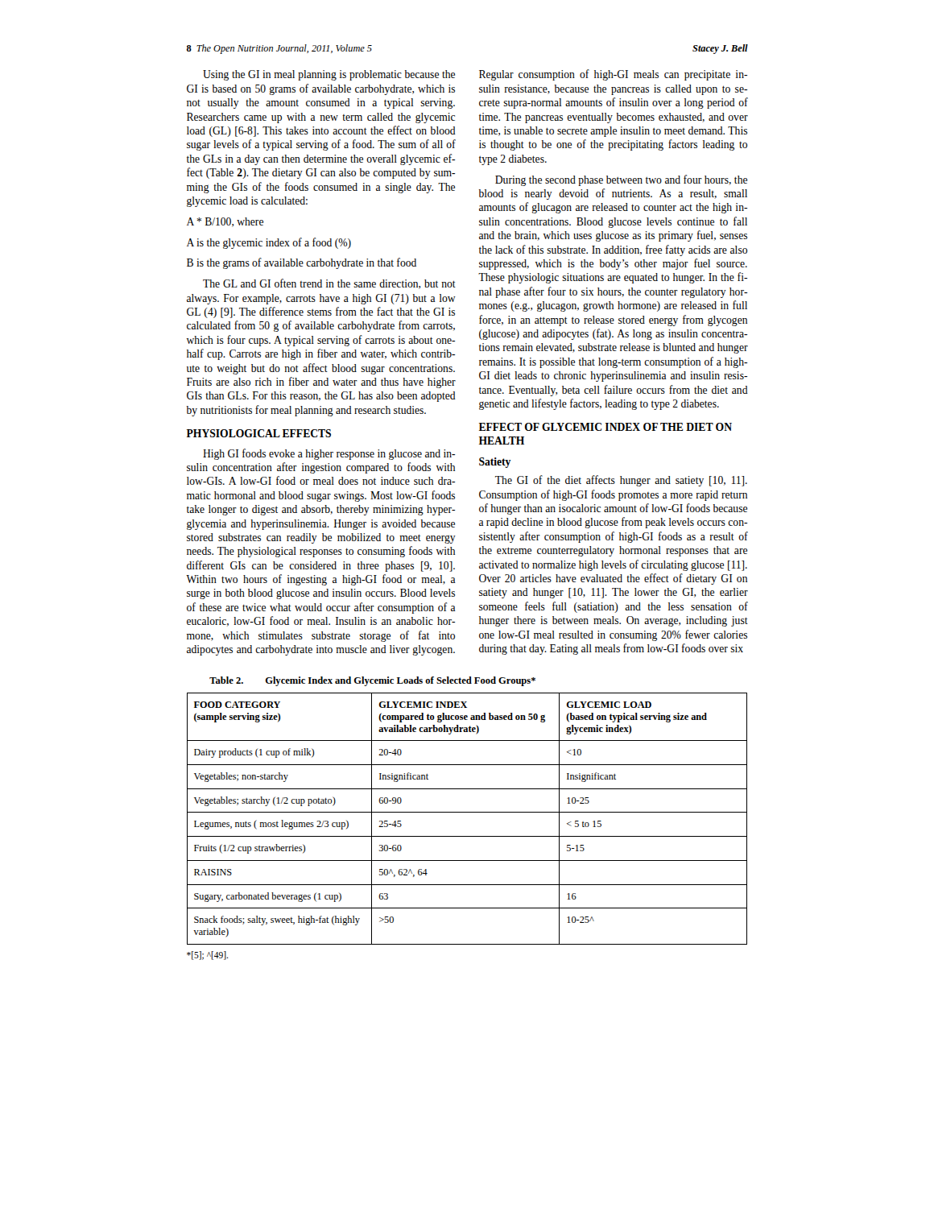8 The Open Nutrition Journal, 2011, Volume 5
Stacey J. Bell
Using the GI in meal planning is problematic because the GI is based on 50 grams of available carbohydrate, which is not usually the amount consumed in a typical serving. Researchers came up with a new term called the glycemic load (GL) [6-8]. This takes into account the effect on blood sugar levels of a typical serving of a food. The sum of all of the GLs in a day can then determine the overall glycemic effect (Table 2). The dietary GI can also be computed by summing the GIs of the foods consumed in a single day. The glycemic load is calculated:
A * B/100, where
A is the glycemic index of a food (%)
B is the grams of available carbohydrate in that food
The GL and GI often trend in the same direction, but not always. For example, carrots have a high GI (71) but a low GL (4) [9]. The difference stems from the fact that the GI is calculated from 50 g of available carbohydrate from carrots, which is four cups. A typical serving of carrots is about one-half cup. Carrots are high in fiber and water, which contribute to weight but do not affect blood sugar concentrations. Fruits are also rich in fiber and water and thus have higher GIs than GLs. For this reason, the GL has also been adopted by nutritionists for meal planning and research studies.
PHYSIOLOGICAL EFFECTS
High GI foods evoke a higher response in glucose and insulin concentration after ingestion compared to foods with low-GIs. A low-GI food or meal does not induce such dramatic hormonal and blood sugar swings. Most low-GI foods take longer to digest and absorb, thereby minimizing hyperglycemia and hyperinsulinemia. Hunger is avoided because stored substrates can readily be mobilized to meet energy needs. The physiological responses to consuming foods with different GIs can be considered in three phases [9, 10]. Within two hours of ingesting a high-GI food or meal, a surge in both blood glucose and insulin occurs. Blood levels of these are twice what would occur after consumption of a eucaloric, low-GI food or meal. Insulin is an anabolic hormone, which stimulates substrate storage of fat into adipocytes and carbohydrate into muscle and liver glycogen. Regular consumption of high-GI meals can precipitate insulin resistance, because the pancreas is called upon to secrete supra-normal amounts of insulin over a long period of time. The pancreas eventually becomes exhausted, and over time, is unable to secrete ample insulin to meet demand. This is thought to be one of the precipitating factors leading to type 2 diabetes.
During the second phase between two and four hours, the blood is nearly devoid of nutrients. As a result, small amounts of glucagon are released to counter act the high insulin concentrations. Blood glucose levels continue to fall and the brain, which uses glucose as its primary fuel, senses the lack of this substrate. In addition, free fatty acids are also suppressed, which is the body’s other major fuel source. These physiologic situations are equated to hunger. In the final phase after four to six hours, the counter regulatory hormones (e.g., glucagon, growth hormone) are released in full force, in an attempt to release stored energy from glycogen (glucose) and adipocytes (fat). As long as insulin concentrations remain elevated, substrate release is blunted and hunger remains. It is possible that long-term consumption of a high-GI diet leads to chronic hyperinsulinemia and insulin resistance. Eventually, beta cell failure occurs from the diet and genetic and lifestyle factors, leading to type 2 diabetes.
EFFECT OF GLYCEMIC INDEX OF THE DIET ON HEALTH
Satiety
The GI of the diet affects hunger and satiety [10, 11]. Consumption of high-GI foods promotes a more rapid return of hunger than an isocaloric amount of low-GI foods because a rapid decline in blood glucose from peak levels occurs consistently after consumption of high-GI foods as a result of the extreme counterregulatory hormonal responses that are activated to normalize high levels of circulating glucose [11]. Over 20 articles have evaluated the effect of dietary GI on satiety and hunger [10, 11]. The lower the GI, the earlier someone feels full (satiation) and the less sensation of hunger there is between meals. On average, including just one low-GI meal resulted in consuming 20% fewer calories during that day. Eating all meals from low-GI foods over six
Table 2. Glycemic Index and Glycemic Loads of Selected Food Groups*
| FOOD CATEGORY (sample serving size) | GLYCEMIC INDEX (compared to glucose and based on 50 g available carbohydrate) | GLYCEMIC LOAD (based on typical serving size and glycemic index) |
| --- | --- | --- |
| Dairy products (1 cup of milk) | 20-40 | <10 |
| Vegetables; non-starchy | Insignificant | Insignificant |
| Vegetables; starchy (1/2 cup potato) | 60-90 | 10-25 |
| Legumes, nuts ( most legumes 2/3 cup) | 25-45 | < 5 to 15 |
| Fruits (1/2 cup strawberries) | 30-60 | 5-15 |
| RAISINS | 50^, 62^, 64 | |
| Sugary, carbonated beverages (1 cup) | 63 | 16 |
| Snack foods; salty, sweet, high-fat (highly variable) | >50 | 10-25^ |
*[5]; ^[49].